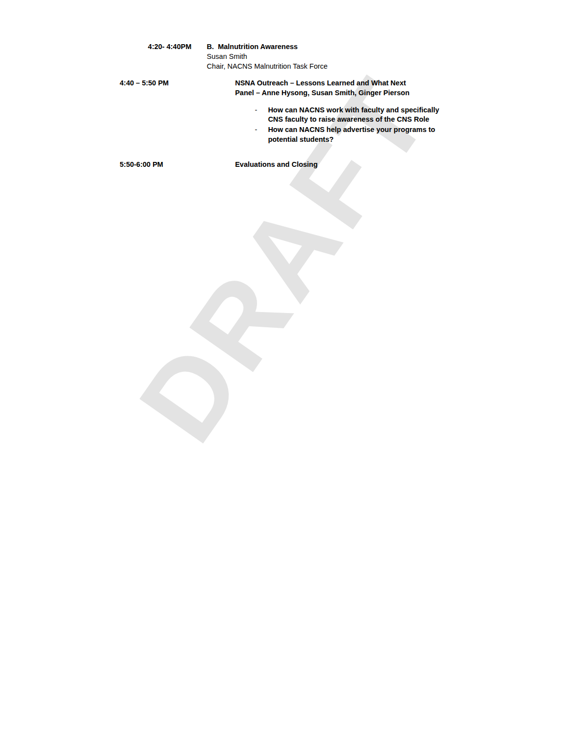DRAFT
4:20- 4:40PM
B. Malnutrition Awareness
Susan Smith
Chair, NACNS Malnutrition Task Force
4:40 – 5:50 PM
NSNA Outreach – Lessons Learned and What Next
Panel – Anne Hysong, Susan Smith, Ginger Pierson
How can NACNS work with faculty and specifically CNS faculty to raise awareness of the CNS Role
How can NACNS help advertise your programs to potential students?
5:50-6:00 PM
Evaluations and Closing